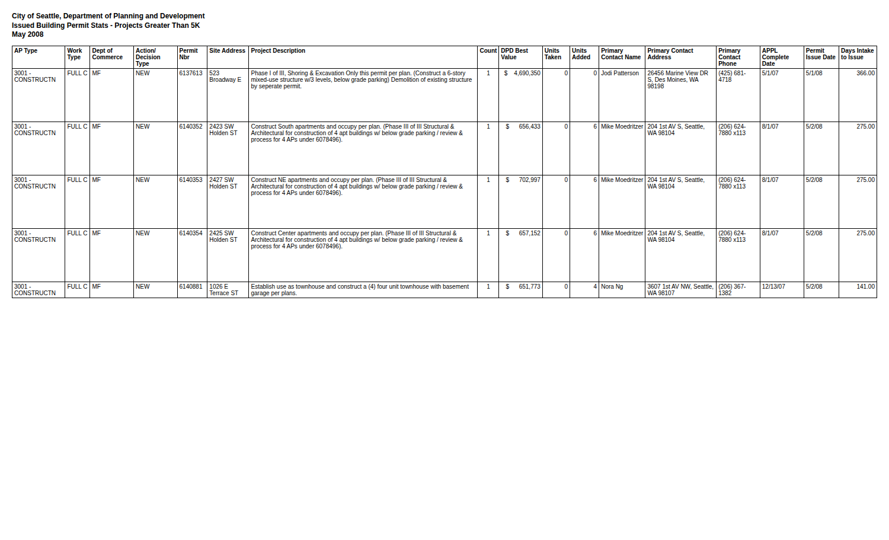City of Seattle, Department of Planning and Development
Issued Building Permit Stats - Projects Greater Than 5K
May 2008
| AP Type | Work Type | Dept of Commerce | Action/ Decision Type | Permit Nbr | Site Address | Project Description | Count | DPD Best Value | Units Taken | Units Added | Primary Contact Name | Primary Contact Address | Primary Contact Phone | APPL Complete Date | Permit Issue Date | Days Intake to Issue |
| --- | --- | --- | --- | --- | --- | --- | --- | --- | --- | --- | --- | --- | --- | --- | --- | --- |
| 3001 - CONSTRUCTN | FULL C | MF | NEW | 6137613 | 523 Broadway E | Phase I of III, Shoring & Excavation Only this permit per plan. (Construct a 6-story mixed-use structure w/3 levels, below grade parking) Demolition of existing structure by seperate permit. | 1 | $ 4,690,350 | 0 | 0 | Jodi Patterson | 26456 Marine View DR S, Des Moines, WA 98198 | (425) 681-4718 | 5/1/07 | 5/1/08 | 366.00 |
| 3001 - CONSTRUCTN | FULL C | MF | NEW | 6140352 | 2423 SW Holden ST | Construct South apartments and occupy per plan. (Phase III of III Structural & Architectural for construction of 4 apt buildings w/ below grade parking / review & process for 4 APs under 6078496). | 1 | $ 656,433 | 0 | 6 | Mike Moedritzer | 204 1st AV S, Seattle, WA 98104 | (206) 624-7880 x113 | 8/1/07 | 5/2/08 | 275.00 |
| 3001 - CONSTRUCTN | FULL C | MF | NEW | 6140353 | 2427 SW Holden ST | Construct NE apartments and occupy per plan. (Phase III of III Structural & Architectural for construction of 4 apt buildings w/ below grade parking / review & process for 4 APs under 6078496). | 1 | $ 702,997 | 0 | 6 | Mike Moedritzer | 204 1st AV S, Seattle, WA 98104 | (206) 624-7880 x113 | 8/1/07 | 5/2/08 | 275.00 |
| 3001 - CONSTRUCTN | FULL C | MF | NEW | 6140354 | 2425 SW Holden ST | Construct Center apartments and occupy per plan. (Phase III of III Structural & Architectural for construction of 4 apt buildings w/ below grade parking / review & process for 4 APs under 6078496). | 1 | $ 657,152 | 0 | 6 | Mike Moedritzer | 204 1st AV S, Seattle, WA 98104 | (206) 624-7880 x113 | 8/1/07 | 5/2/08 | 275.00 |
| 3001 - CONSTRUCTN | FULL C | MF | NEW | 6140881 | 1026 E Terrace ST | Establish use as townhouse and construct a (4) four unit townhouse with basement garage per plans. | 1 | $ 651,773 | 0 | 4 | Nora Ng | 3607 1st AV NW, Seattle, WA 98107 | (206) 367-1382 | 12/13/07 | 5/2/08 | 141.00 |